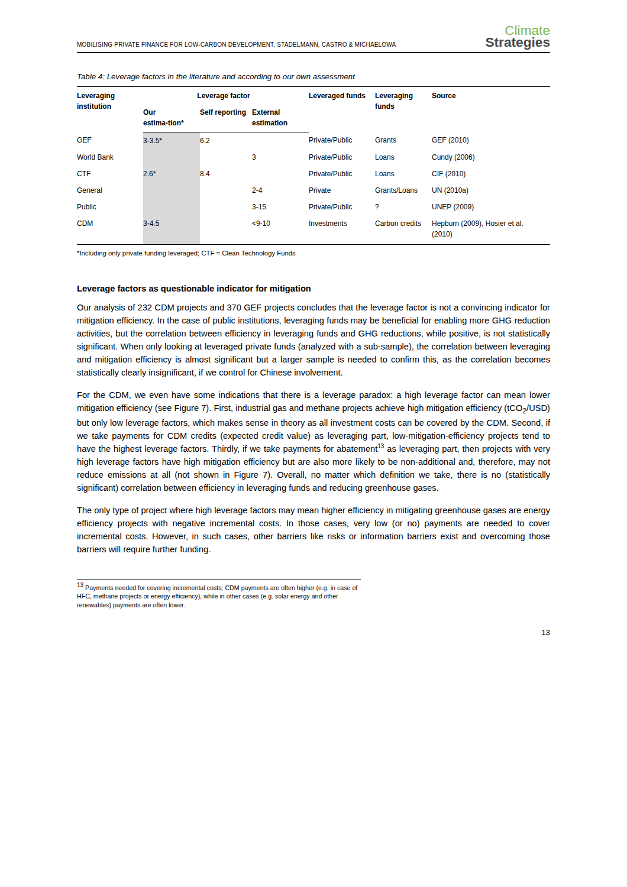MOBILISING PRIVATE FINANCE FOR LOW-CARBON DEVELOPMENT. STADELMANN, CASTRO & MICHAELOWA
Climate Strategies
Table 4: Leverage factors in the literature and according to our own assessment
| Leveraging institution | Leverage factor | Leveraged funds | Leveraging funds | Source |
| --- | --- | --- | --- | --- |
| Our estima‑tion* | Self reporting | External estimation |
| GEF | 3-3.5* | 6.2 | | Private/Public | Grants | GEF (2010) |
| World Bank | | | 3 | Private/Public | Loans | Cundy (2006) |
| CTF | 2.6* | 8.4 | | Private/Public | Loans | CIF (2010) |
| General | | | 2-4 | Private | Grants/Loans | UN (2010a) |
| Public | | | 3-15 | Private/Public | ? | UNEP (2009) |
| CDM | 3-4.5 | | <9-10 | Investments | Carbon credits | Hepburn (2009), Hosier et al. (2010) |
*Including only private funding leveraged; CTF = Clean Technology Funds
Leverage factors as questionable indicator for mitigation
Our analysis of 232 CDM projects and 370 GEF projects concludes that the leverage factor is not a convincing indicator for mitigation efficiency. In the case of public institutions, leveraging funds may be beneficial for enabling more GHG reduction activities, but the correlation between efficiency in leveraging funds and GHG reductions, while positive, is not statistically significant. When only looking at leveraged private funds (analyzed with a sub-sample), the correlation between leveraging and mitigation efficiency is almost significant but a larger sample is needed to confirm this, as the correlation becomes statistically clearly insignificant, if we control for Chinese involvement.
For the CDM, we even have some indications that there is a leverage paradox: a high leverage factor can mean lower mitigation efficiency (see Figure 7). First, industrial gas and methane projects achieve high mitigation efficiency (tCO2/USD) but only low leverage factors, which makes sense in theory as all investment costs can be covered by the CDM. Second, if we take payments for CDM credits (expected credit value) as leveraging part, low-mitigation-efficiency projects tend to have the highest leverage factors. Thirdly, if we take payments for abatement13 as leveraging part, then projects with very high leverage factors have high mitigation efficiency but are also more likely to be non-additional and, therefore, may not reduce emissions at all (not shown in Figure 7). Overall, no matter which definition we take, there is no (statistically significant) correlation between efficiency in leveraging funds and reducing greenhouse gases.
The only type of project where high leverage factors may mean higher efficiency in mitigating greenhouse gases are energy efficiency projects with negative incremental costs. In those cases, very low (or no) payments are needed to cover incremental costs. However, in such cases, other barriers like risks or information barriers exist and overcoming those barriers will require further funding.
13 Payments needed for covering incremental costs; CDM payments are often higher (e.g. in case of HFC, methane projects or energy efficiency), while in other cases (e.g. solar energy and other renewables) payments are often lower.
13